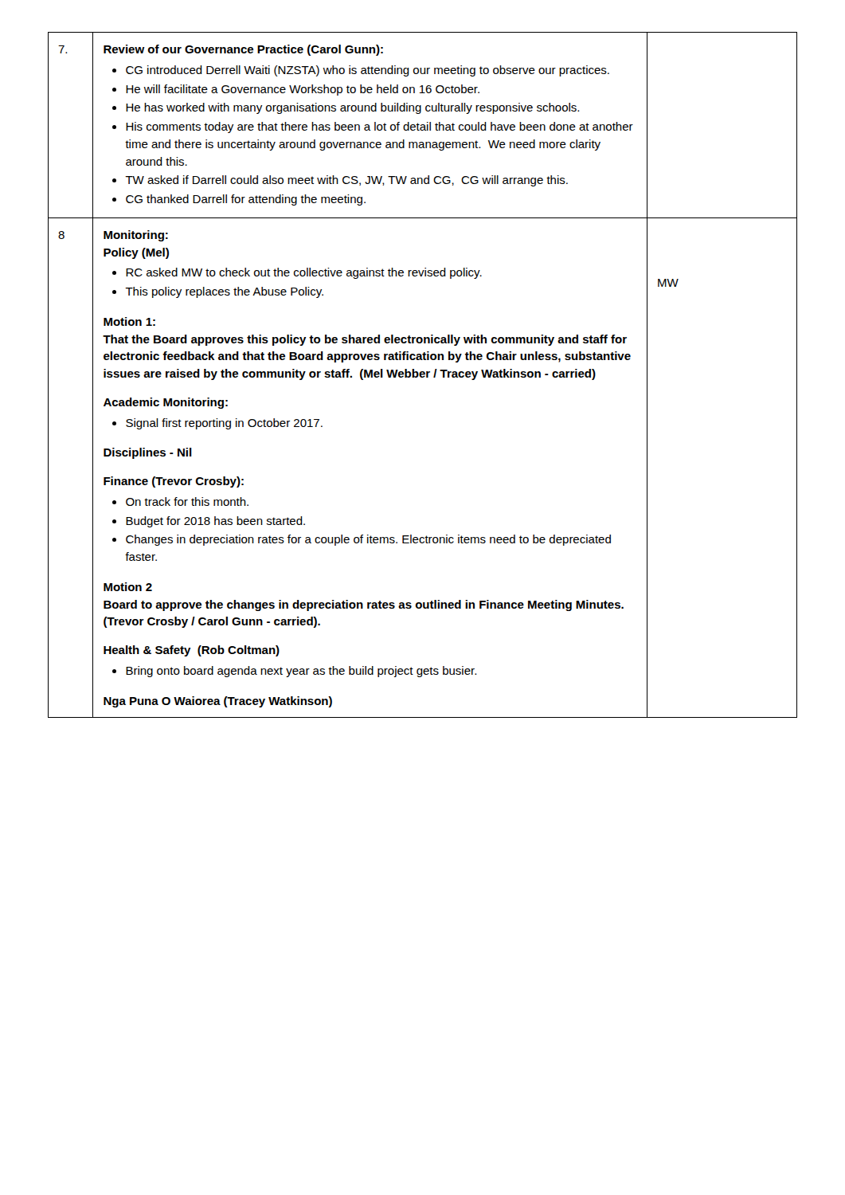| 7. | Review of our Governance Practice (Carol Gunn): CG introduced Derrell Waiti (NZSTA) who is attending our meeting to observe our practices. He will facilitate a Governance Workshop to be held on 16 October. He has worked with many organisations around building culturally responsive schools. His comments today are that there has been a lot of detail that could have been done at another time and there is uncertainty around governance and management. We need more clarity around this. TW asked if Darrell could also meet with CS, JW, TW and CG, CG will arrange this. CG thanked Darrell for attending the meeting. | |
| 8 | Monitoring: Policy (Mel) RC asked MW to check out the collective against the revised policy. This policy replaces the Abuse Policy. Motion 1: That the Board approves this policy to be shared electronically with community and staff for electronic feedback and that the Board approves ratification by the Chair unless, substantive issues are raised by the community or staff. (Mel Webber / Tracey Watkinson - carried) Academic Monitoring: Signal first reporting in October 2017. Disciplines - Nil Finance (Trevor Crosby): On track for this month. Budget for 2018 has been started. Changes in depreciation rates for a couple of items. Electronic items need to be depreciated faster. Motion 2 Board to approve the changes in depreciation rates as outlined in Finance Meeting Minutes. (Trevor Crosby / Carol Gunn - carried). Health & Safety (Rob Coltman) Bring onto board agenda next year as the build project gets busier. Nga Puna O Waiorea (Tracey Watkinson) | MW |